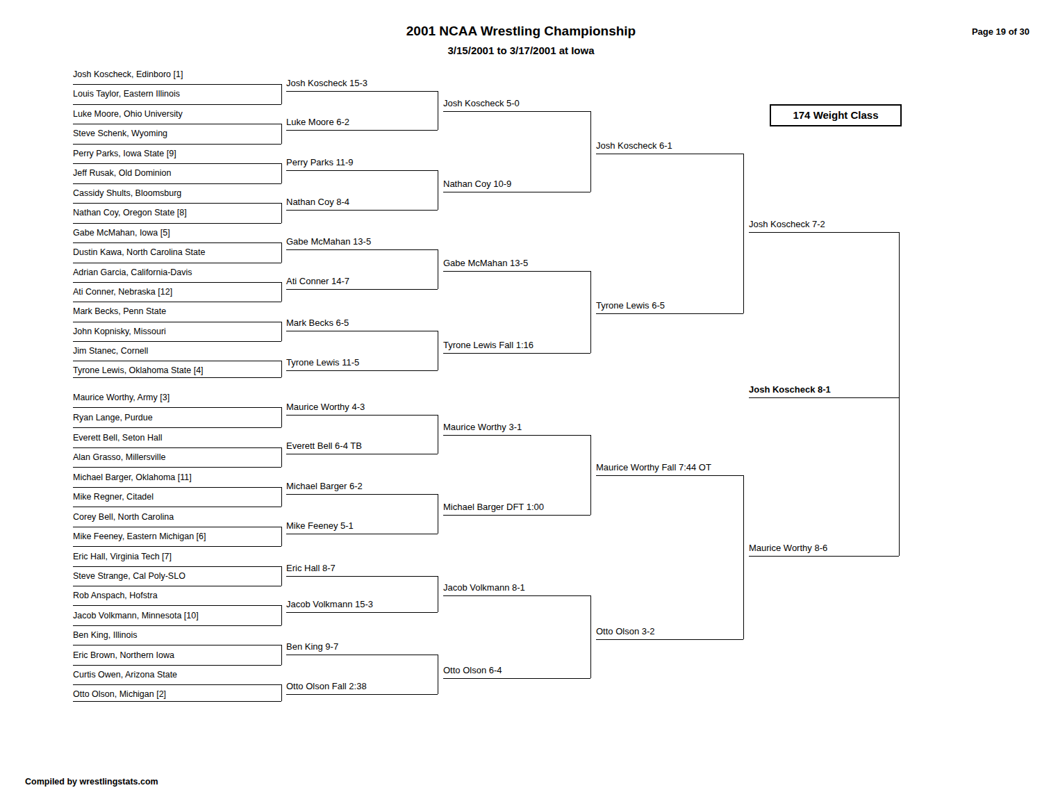2001 NCAA Wrestling Championship
3/15/2001 to 3/17/2001 at Iowa
Page 19 of 30
174 Weight Class
Josh Koscheck, Edinboro [1]
Louis Taylor, Eastern Illinois
Luke Moore, Ohio University
Steve Schenk, Wyoming
Perry Parks, Iowa State [9]
Jeff Rusak, Old Dominion
Cassidy Shults, Bloomsburg
Nathan Coy, Oregon State [8]
Gabe McMahan, Iowa [5]
Dustin Kawa, North Carolina State
Adrian Garcia, California-Davis
Ati Conner, Nebraska [12]
Mark Becks, Penn State
John Kopnisky, Missouri
Jim Stanec, Cornell
Tyrone Lewis, Oklahoma State [4]
Maurice Worthy, Army [3]
Ryan Lange, Purdue
Everett Bell, Seton Hall
Alan Grasso, Millersville
Michael Barger, Oklahoma [11]
Mike Regner, Citadel
Corey Bell, North Carolina
Mike Feeney, Eastern Michigan [6]
Eric Hall, Virginia Tech [7]
Steve Strange, Cal Poly-SLO
Rob Anspach, Hofstra
Jacob Volkmann, Minnesota [10]
Ben King, Illinois
Eric Brown, Northern Iowa
Curtis Owen, Arizona State
Otto Olson, Michigan [2]
Josh Koscheck 15-3
Luke Moore 6-2
Perry Parks 11-9
Nathan Coy 8-4
Gabe McMahan 13-5
Ati Conner 14-7
Mark Becks 6-5
Tyrone Lewis 11-5
Maurice Worthy 4-3
Everett Bell 6-4 TB
Michael Barger 6-2
Mike Feeney 5-1
Eric Hall 8-7
Jacob Volkmann 15-3
Ben King 9-7
Otto Olson Fall 2:38
Josh Koscheck 5-0
Nathan Coy 10-9
Gabe McMahan 13-5
Tyrone Lewis Fall 1:16
Maurice Worthy 3-1
Michael Barger DFT 1:00
Jacob Volkmann 8-1
Otto Olson 6-4
Josh Koscheck 6-1
Tyrone Lewis 6-5
Maurice Worthy Fall 7:44 OT
Otto Olson 3-2
Josh Koscheck 7-2
Maurice Worthy 8-6
Josh Koscheck 8-1
Compiled by wrestlingstats.com